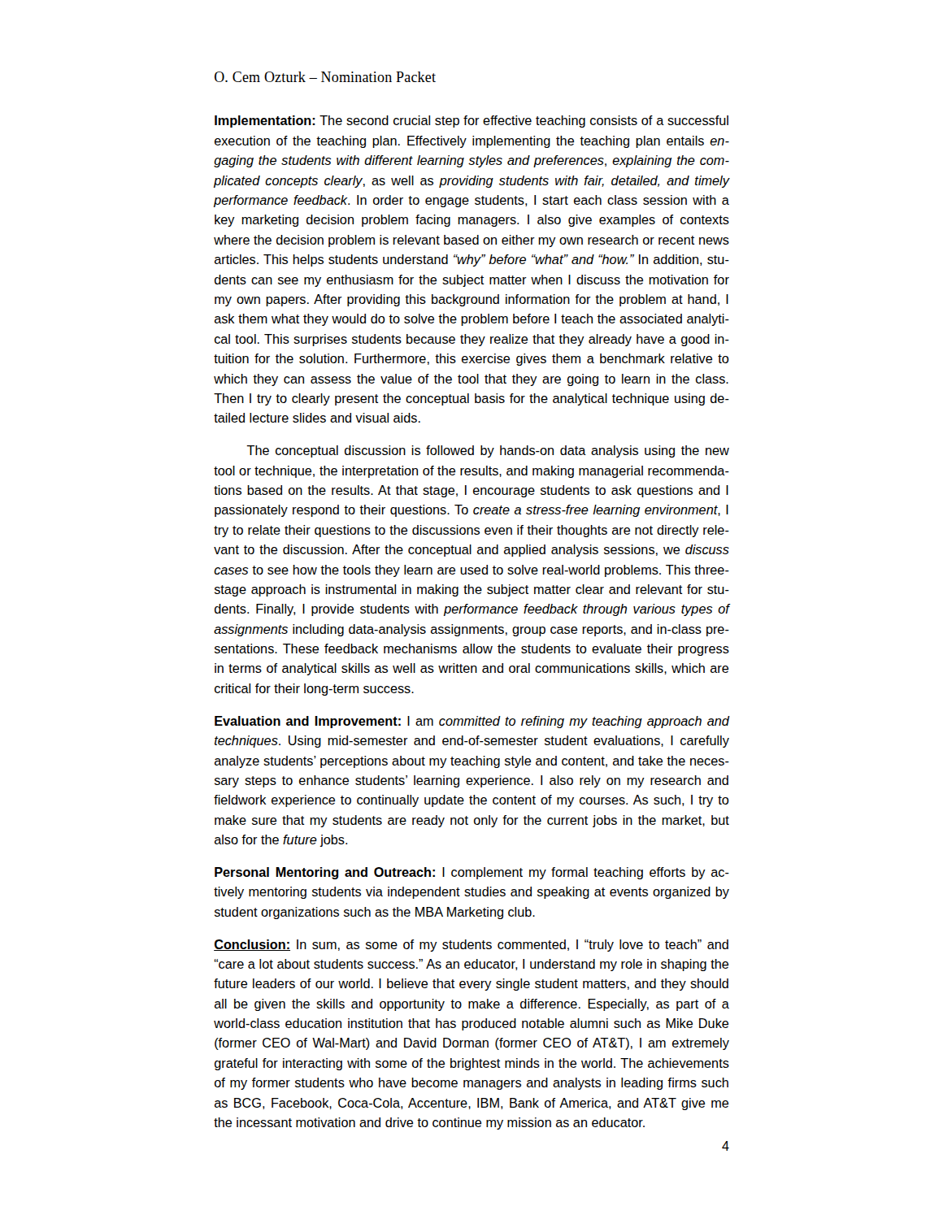O. Cem Ozturk – Nomination Packet
Implementation: The second crucial step for effective teaching consists of a successful execution of the teaching plan. Effectively implementing the teaching plan entails engaging the students with different learning styles and preferences, explaining the complicated concepts clearly, as well as providing students with fair, detailed, and timely performance feedback. In order to engage students, I start each class session with a key marketing decision problem facing managers. I also give examples of contexts where the decision problem is relevant based on either my own research or recent news articles. This helps students understand “why” before “what” and “how.” In addition, students can see my enthusiasm for the subject matter when I discuss the motivation for my own papers. After providing this background information for the problem at hand, I ask them what they would do to solve the problem before I teach the associated analytical tool. This surprises students because they realize that they already have a good intuition for the solution. Furthermore, this exercise gives them a benchmark relative to which they can assess the value of the tool that they are going to learn in the class. Then I try to clearly present the conceptual basis for the analytical technique using detailed lecture slides and visual aids.
The conceptual discussion is followed by hands-on data analysis using the new tool or technique, the interpretation of the results, and making managerial recommendations based on the results. At that stage, I encourage students to ask questions and I passionately respond to their questions. To create a stress-free learning environment, I try to relate their questions to the discussions even if their thoughts are not directly relevant to the discussion. After the conceptual and applied analysis sessions, we discuss cases to see how the tools they learn are used to solve real-world problems. This three-stage approach is instrumental in making the subject matter clear and relevant for students. Finally, I provide students with performance feedback through various types of assignments including data-analysis assignments, group case reports, and in-class presentations. These feedback mechanisms allow the students to evaluate their progress in terms of analytical skills as well as written and oral communications skills, which are critical for their long-term success.
Evaluation and Improvement: I am committed to refining my teaching approach and techniques. Using mid-semester and end-of-semester student evaluations, I carefully analyze students’ perceptions about my teaching style and content, and take the necessary steps to enhance students’ learning experience. I also rely on my research and fieldwork experience to continually update the content of my courses. As such, I try to make sure that my students are ready not only for the current jobs in the market, but also for the future jobs.
Personal Mentoring and Outreach: I complement my formal teaching efforts by actively mentoring students via independent studies and speaking at events organized by student organizations such as the MBA Marketing club.
Conclusion: In sum, as some of my students commented, I “truly love to teach” and “care a lot about students success.” As an educator, I understand my role in shaping the future leaders of our world. I believe that every single student matters, and they should all be given the skills and opportunity to make a difference. Especially, as part of a world-class education institution that has produced notable alumni such as Mike Duke (former CEO of Wal-Mart) and David Dorman (former CEO of AT&T), I am extremely grateful for interacting with some of the brightest minds in the world. The achievements of my former students who have become managers and analysts in leading firms such as BCG, Facebook, Coca-Cola, Accenture, IBM, Bank of America, and AT&T give me the incessant motivation and drive to continue my mission as an educator.
4